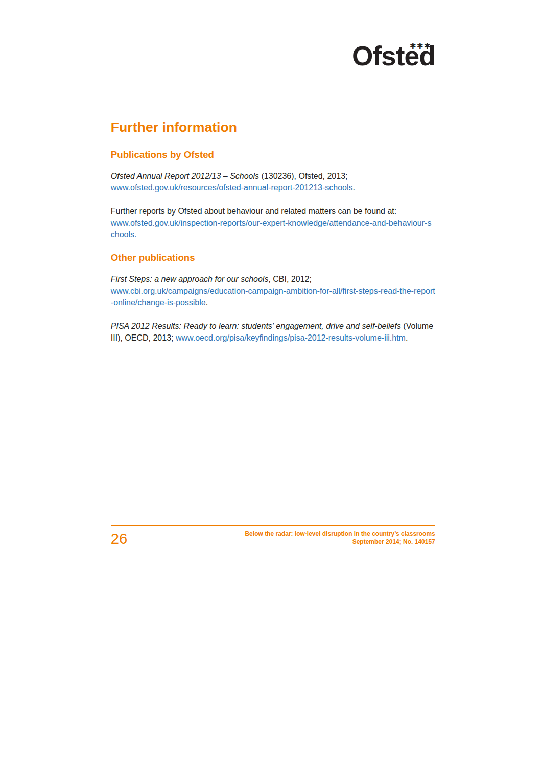✱✱✱ Ofsted
Further information
Publications by Ofsted
Ofsted Annual Report 2012/13 – Schools (130236), Ofsted, 2013;
www.ofsted.gov.uk/resources/ofsted-annual-report-201213-schools.
Further reports by Ofsted about behaviour and related matters can be found at:
www.ofsted.gov.uk/inspection-reports/our-expert-knowledge/attendance-and-behaviour-schools.
Other publications
First Steps: a new approach for our schools, CBI, 2012;
www.cbi.org.uk/campaigns/education-campaign-ambition-for-all/first-steps-read-the-report-online/change-is-possible.
PISA 2012 Results: Ready to learn: students' engagement, drive and self-beliefs (Volume III), OECD, 2013; www.oecd.org/pisa/keyfindings/pisa-2012-results-volume-iii.htm.
26
Below the radar: low-level disruption in the country’s classrooms
September 2014; No. 140157